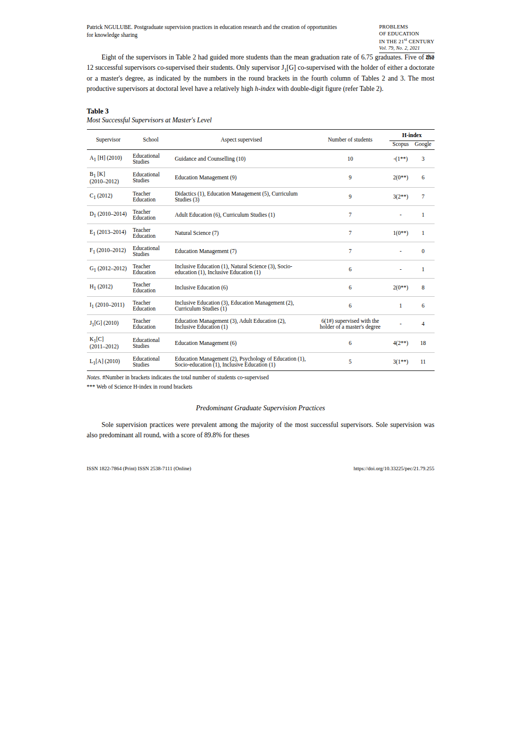PROBLEMS
OF EDUCATION
IN THE 21st CENTURY
Vol. 79, No. 2, 2021
263
Patrick NGULUBE. Postgraduate supervision practices in education research and the creation of opportunities for knowledge sharing
Eight of the supervisors in Table 2 had guided more students than the mean graduation rate of 6.75 graduates. Five of the 12 successful supervisors co-supervised their students. Only supervisor J1[G] co-supervised with the holder of either a doctorate or a master's degree, as indicated by the numbers in the round brackets in the fourth column of Tables 2 and 3. The most productive supervisors at doctoral level have a relatively high h-index with double-digit figure (refer Table 2).
Table 3
Most Successful Supervisors at Master's Level
| Supervisor | School | Aspect supervised | Number of students | H-index |
| --- | --- | --- | --- | --- |
| Scopus | Google |
| A 1 [H] (2010) | Educational Studies | Guidance and Counselling (10) | 10 | -(1**) | 3 |
| B 1 [K] (2010–2012) | Educational Studies | Education Management (9) | 9 | 2(0**) | 6 |
| C 1 (2012) | Teacher Education | Didactics (1), Education Management (5), Curriculum Studies (3) | 9 | 3(2**) | 7 |
| D 1 (2010–2014) | Teacher Education | Adult Education (6), Curriculum Studies (1) | 7 | - | 1 |
| E 1 (2013–2014) | Teacher Education | Natural Science (7) | 7 | 1(0**) | 1 |
| F 1 (2010–2012) | Educational Studies | Education Management (7) | 7 | - | 0 |
| G 1 (2012–2012) | Teacher Education | Inclusive Education (1), Natural Science (3), Socio-education (1), Inclusive Education (1) | 6 | - | 1 |
| H 1 (2012) | Teacher Education | Inclusive Education (6) | 6 | 2(0**) | 8 |
| I 1 (2010–2011) | Teacher Education | Inclusive Education (3), Education Management (2), Curriculum Studies (1) | 6 | 1 | 6 |
| J 1 [G] (2010) | Teacher Education | Education Management (3), Adult Education (2), Inclusive Education (1) | 6(1#) supervised with the holder of a master's degree | - | 4 |
| K 1 [C] (2011–2012) | Educational Studies | Education Management (6) | 6 | 4(2**) | 18 |
| L 1 [A] (2010) | Educational Studies | Education Management (2), Psychology of Education (1), Socio-education (1), Inclusive Education (1) | 5 | 3(1**) | 11 |
Notes. #Number in brackets indicates the total number of students co-supervised
*** Web of Science H-index in round brackets
Predominant Graduate Supervision Practices
Sole supervision practices were prevalent among the majority of the most successful supervisors. Sole supervision was also predominant all round, with a score of 89.8% for theses
ISSN 1822-7864 (Print) ISSN 2538-7111 (Online) https://doi.org/10.33225/pec/21.79.255